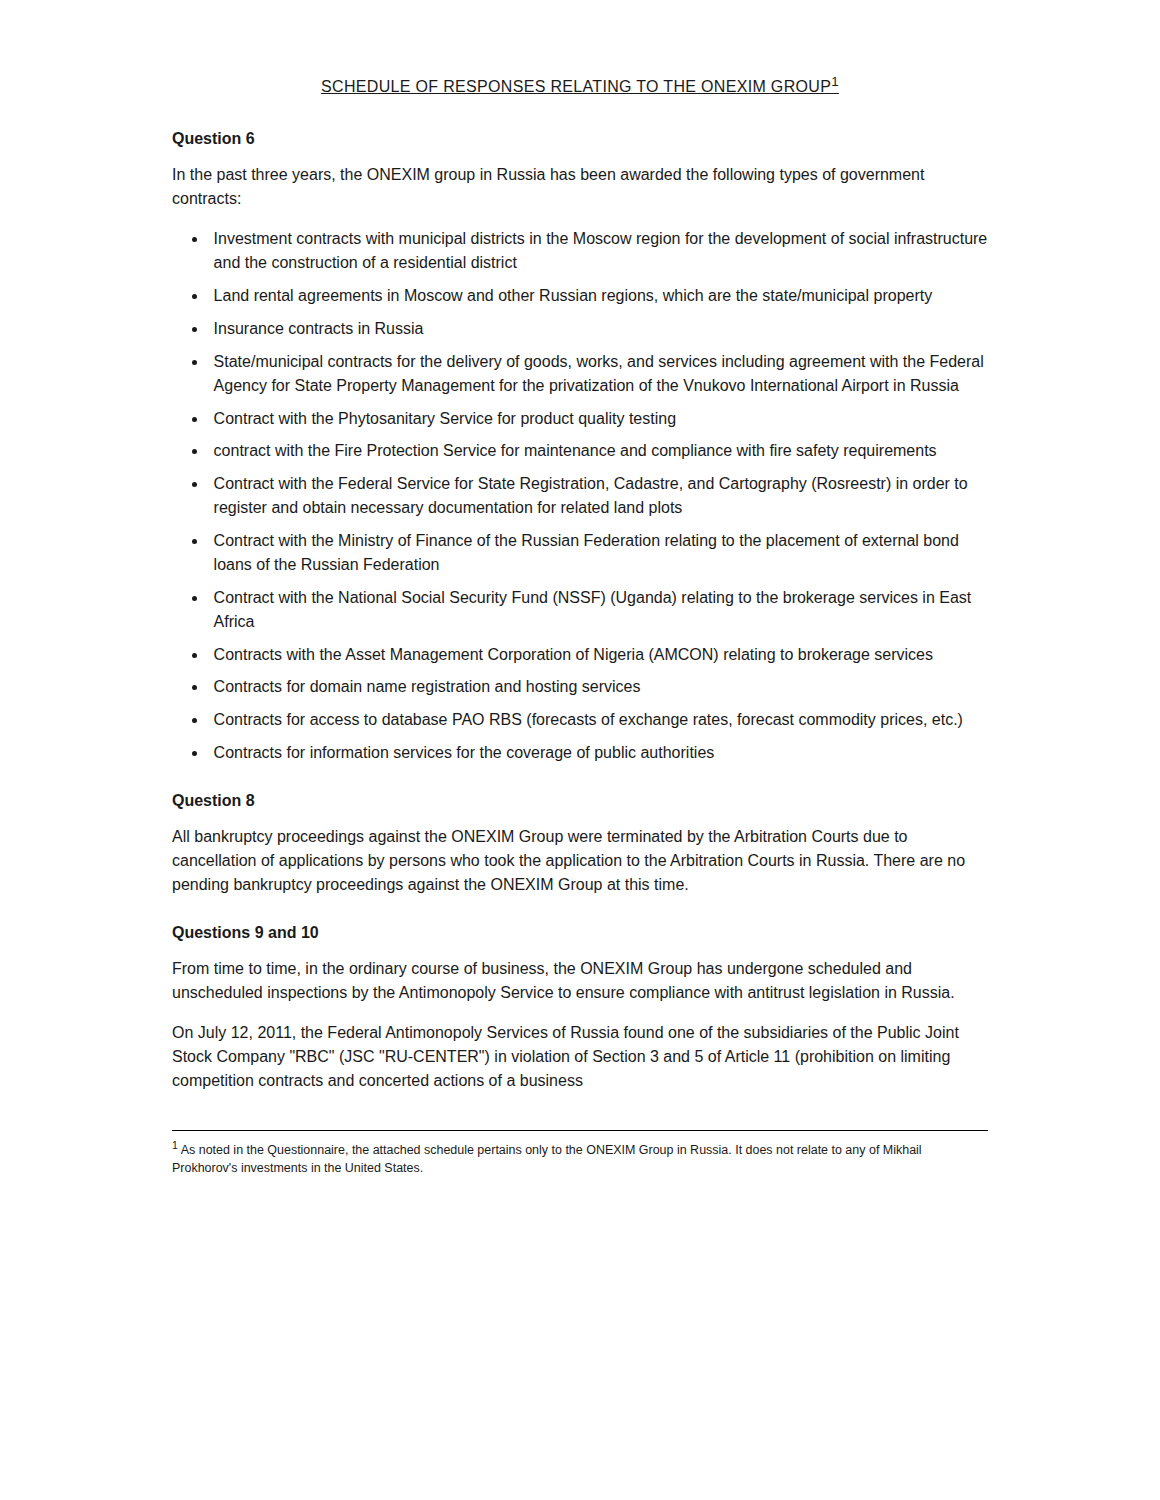SCHEDULE OF RESPONSES RELATING TO THE ONEXIM GROUP1
Question 6
In the past three years, the ONEXIM group in Russia has been awarded the following types of government contracts:
Investment contracts with municipal districts in the Moscow region for the development of social infrastructure and the construction of a residential district
Land rental agreements in Moscow and other Russian regions, which are the state/municipal property
Insurance contracts in Russia
State/municipal contracts for the delivery of goods, works, and services including agreement with the Federal Agency for State Property Management for the privatization of the Vnukovo International Airport in Russia
Contract with the Phytosanitary Service for product quality testing
contract with the Fire Protection Service for maintenance and compliance with fire safety requirements
Contract with the Federal Service for State Registration, Cadastre, and Cartography (Rosreestr) in order to register and obtain necessary documentation for related land plots
Contract with the Ministry of Finance of the Russian Federation relating to the placement of external bond loans of the Russian Federation
Contract with the National Social Security Fund (NSSF) (Uganda) relating to the brokerage services in East Africa
Contracts with the Asset Management Corporation of Nigeria (AMCON) relating to brokerage services
Contracts for domain name registration and hosting services
Contracts for access to database PAO RBS (forecasts of exchange rates, forecast commodity prices, etc.)
Contracts for information services for the coverage of public authorities
Question 8
All bankruptcy proceedings against the ONEXIM Group were terminated by the Arbitration Courts due to cancellation of applications by persons who took the application to the Arbitration Courts in Russia. There are no pending bankruptcy proceedings against the ONEXIM Group at this time.
Questions 9 and 10
From time to time, in the ordinary course of business, the ONEXIM Group has undergone scheduled and unscheduled inspections by the Antimonopoly Service to ensure compliance with antitrust legislation in Russia.
On July 12, 2011, the Federal Antimonopoly Services of Russia found one of the subsidiaries of the Public Joint Stock Company "RBC" (JSC "RU-CENTER") in violation of Section 3 and 5 of Article 11 (prohibition on limiting competition contracts and concerted actions of a business
1 As noted in the Questionnaire, the attached schedule pertains only to the ONEXIM Group in Russia. It does not relate to any of Mikhail Prokhorov's investments in the United States.